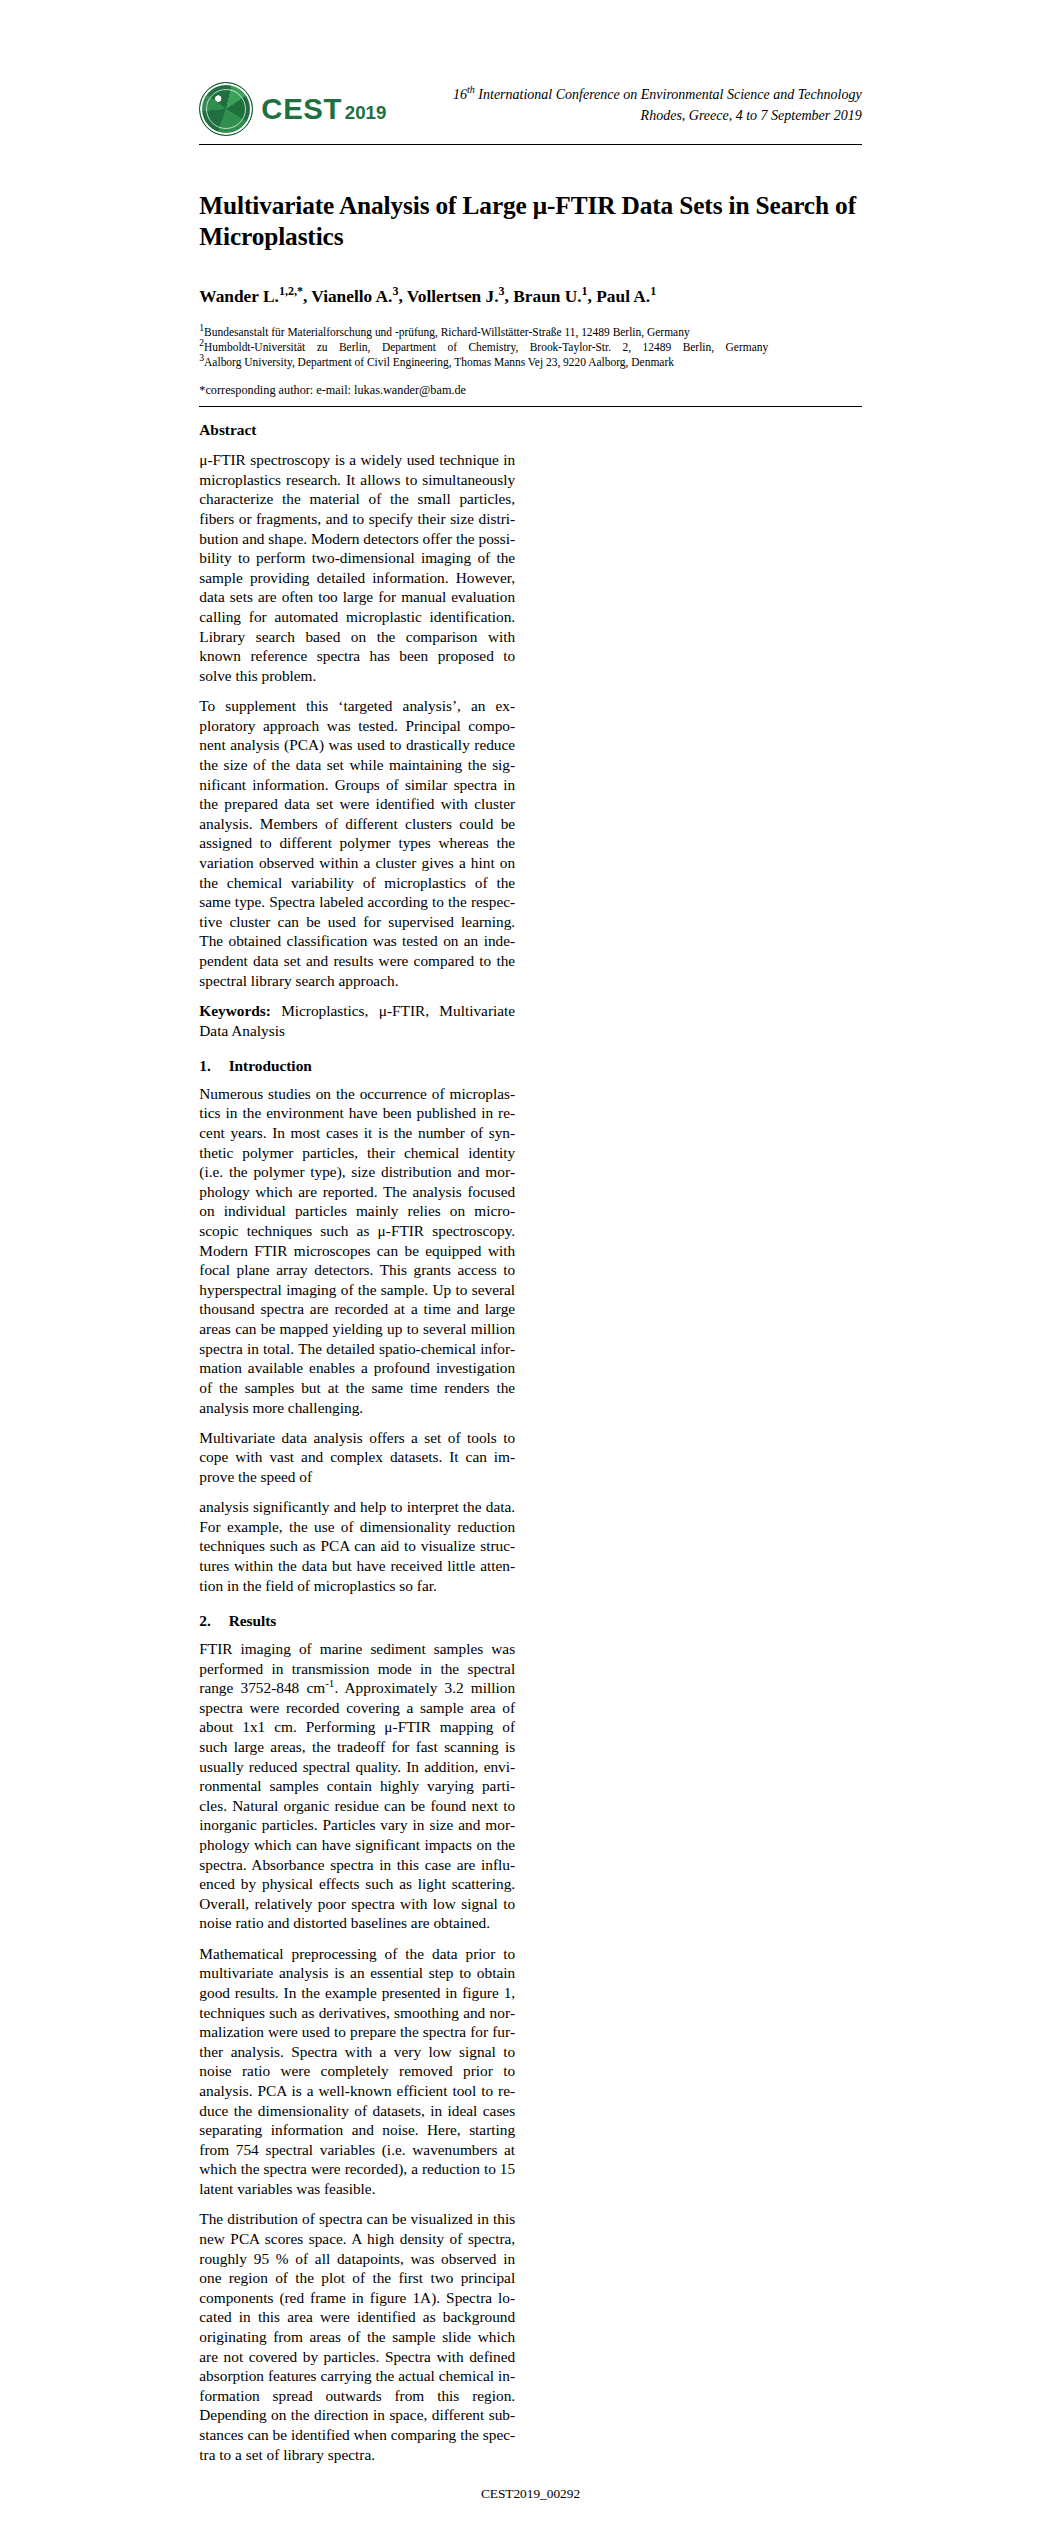CEST 2019
16th International Conference on Environmental Science and Technology
Rhodes, Greece, 4 to 7 September 2019
Multivariate Analysis of Large μ-FTIR Data Sets in Search of Microplastics
Wander L.1,2,*, Vianello A.3, Vollertsen J.3, Braun U.1, Paul A.1
1Bundesanstalt für Materialforschung und -prüfung, Richard-Willstätter-Straße 11, 12489 Berlin, Germany
2Humboldt-Universität zu Berlin, Department of Chemistry, Brook-Taylor-Str. 2, 12489 Berlin, Germany
3Aalborg University, Department of Civil Engineering, Thomas Manns Vej 23, 9220 Aalborg, Denmark
*corresponding author: e-mail: lukas.wander@bam.de
Abstract
μ-FTIR spectroscopy is a widely used technique in microplastics research. It allows to simultaneously characterize the material of the small particles, fibers or fragments, and to specify their size distribution and shape. Modern detectors offer the possibility to perform two-dimensional imaging of the sample providing detailed information. However, data sets are often too large for manual evaluation calling for automated microplastic identification. Library search based on the comparison with known reference spectra has been proposed to solve this problem.
To supplement this ‘targeted analysis’, an exploratory approach was tested. Principal component analysis (PCA) was used to drastically reduce the size of the data set while maintaining the significant information. Groups of similar spectra in the prepared data set were identified with cluster analysis. Members of different clusters could be assigned to different polymer types whereas the variation observed within a cluster gives a hint on the chemical variability of microplastics of the same type. Spectra labeled according to the respective cluster can be used for supervised learning. The obtained classification was tested on an independent data set and results were compared to the spectral library search approach.
Keywords: Microplastics, μ-FTIR, Multivariate Data Analysis
1. Introduction
Numerous studies on the occurrence of microplastics in the environment have been published in recent years. In most cases it is the number of synthetic polymer particles, their chemical identity (i.e. the polymer type), size distribution and morphology which are reported. The analysis focused on individual particles mainly relies on microscopic techniques such as μ-FTIR spectroscopy. Modern FTIR microscopes can be equipped with focal plane array detectors. This grants access to hyperspectral imaging of the sample. Up to several thousand spectra are recorded at a time and large areas can be mapped yielding up to several million spectra in total. The detailed spatio-chemical information available enables a profound investigation of the samples but at the same time renders the analysis more challenging.
Multivariate data analysis offers a set of tools to cope with vast and complex datasets. It can improve the speed of
analysis significantly and help to interpret the data. For example, the use of dimensionality reduction techniques such as PCA can aid to visualize structures within the data but have received little attention in the field of microplastics so far.
2. Results
FTIR imaging of marine sediment samples was performed in transmission mode in the spectral range 3752-848 cm-1. Approximately 3.2 million spectra were recorded covering a sample area of about 1x1 cm. Performing μ-FTIR mapping of such large areas, the tradeoff for fast scanning is usually reduced spectral quality. In addition, environmental samples contain highly varying particles. Natural organic residue can be found next to inorganic particles. Particles vary in size and morphology which can have significant impacts on the spectra. Absorbance spectra in this case are influenced by physical effects such as light scattering. Overall, relatively poor spectra with low signal to noise ratio and distorted baselines are obtained.
Mathematical preprocessing of the data prior to multivariate analysis is an essential step to obtain good results. In the example presented in figure 1, techniques such as derivatives, smoothing and normalization were used to prepare the spectra for further analysis. Spectra with a very low signal to noise ratio were completely removed prior to analysis. PCA is a well-known efficient tool to reduce the dimensionality of datasets, in ideal cases separating information and noise. Here, starting from 754 spectral variables (i.e. wavenumbers at which the spectra were recorded), a reduction to 15 latent variables was feasible.
The distribution of spectra can be visualized in this new PCA scores space. A high density of spectra, roughly 95 % of all datapoints, was observed in one region of the plot of the first two principal components (red frame in figure 1A). Spectra located in this area were identified as background originating from areas of the sample slide which are not covered by particles. Spectra with defined absorption features carrying the actual chemical information spread outwards from this region. Depending on the direction in space, different substances can be identified when comparing the spectra to a set of library spectra.
CEST2019_00292